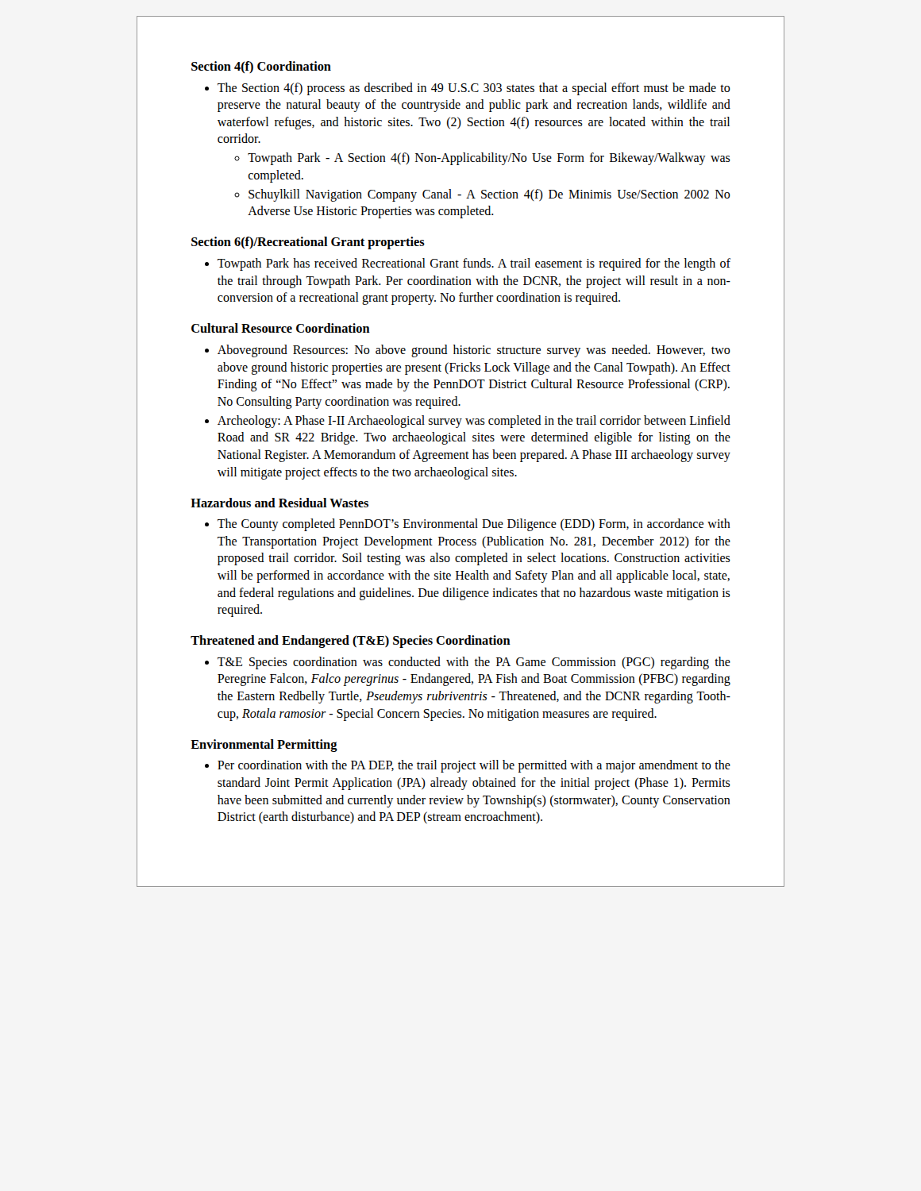Section 4(f) Coordination
The Section 4(f) process as described in 49 U.S.C 303 states that a special effort must be made to preserve the natural beauty of the countryside and public park and recreation lands, wildlife and waterfowl refuges, and historic sites. Two (2) Section 4(f) resources are located within the trail corridor.
Towpath Park - A Section 4(f) Non-Applicability/No Use Form for Bikeway/Walkway was completed.
Schuylkill Navigation Company Canal - A Section 4(f) De Minimis Use/Section 2002 No Adverse Use Historic Properties was completed.
Section 6(f)/Recreational Grant properties
Towpath Park has received Recreational Grant funds. A trail easement is required for the length of the trail through Towpath Park. Per coordination with the DCNR, the project will result in a non-conversion of a recreational grant property. No further coordination is required.
Cultural Resource Coordination
Aboveground Resources: No above ground historic structure survey was needed. However, two above ground historic properties are present (Fricks Lock Village and the Canal Towpath). An Effect Finding of “No Effect” was made by the PennDOT District Cultural Resource Professional (CRP). No Consulting Party coordination was required.
Archeology: A Phase I-II Archaeological survey was completed in the trail corridor between Linfield Road and SR 422 Bridge. Two archaeological sites were determined eligible for listing on the National Register. A Memorandum of Agreement has been prepared. A Phase III archaeology survey will mitigate project effects to the two archaeological sites.
Hazardous and Residual Wastes
The County completed PennDOT’s Environmental Due Diligence (EDD) Form, in accordance with The Transportation Project Development Process (Publication No. 281, December 2012) for the proposed trail corridor. Soil testing was also completed in select locations. Construction activities will be performed in accordance with the site Health and Safety Plan and all applicable local, state, and federal regulations and guidelines. Due diligence indicates that no hazardous waste mitigation is required.
Threatened and Endangered (T&E) Species Coordination
T&E Species coordination was conducted with the PA Game Commission (PGC) regarding the Peregrine Falcon, Falco peregrinus - Endangered, PA Fish and Boat Commission (PFBC) regarding the Eastern Redbelly Turtle, Pseudemys rubriventris - Threatened, and the DCNR regarding Tooth-cup, Rotala ramosior - Special Concern Species. No mitigation measures are required.
Environmental Permitting
Per coordination with the PA DEP, the trail project will be permitted with a major amendment to the standard Joint Permit Application (JPA) already obtained for the initial project (Phase 1). Permits have been submitted and currently under review by Township(s) (stormwater), County Conservation District (earth disturbance) and PA DEP (stream encroachment).